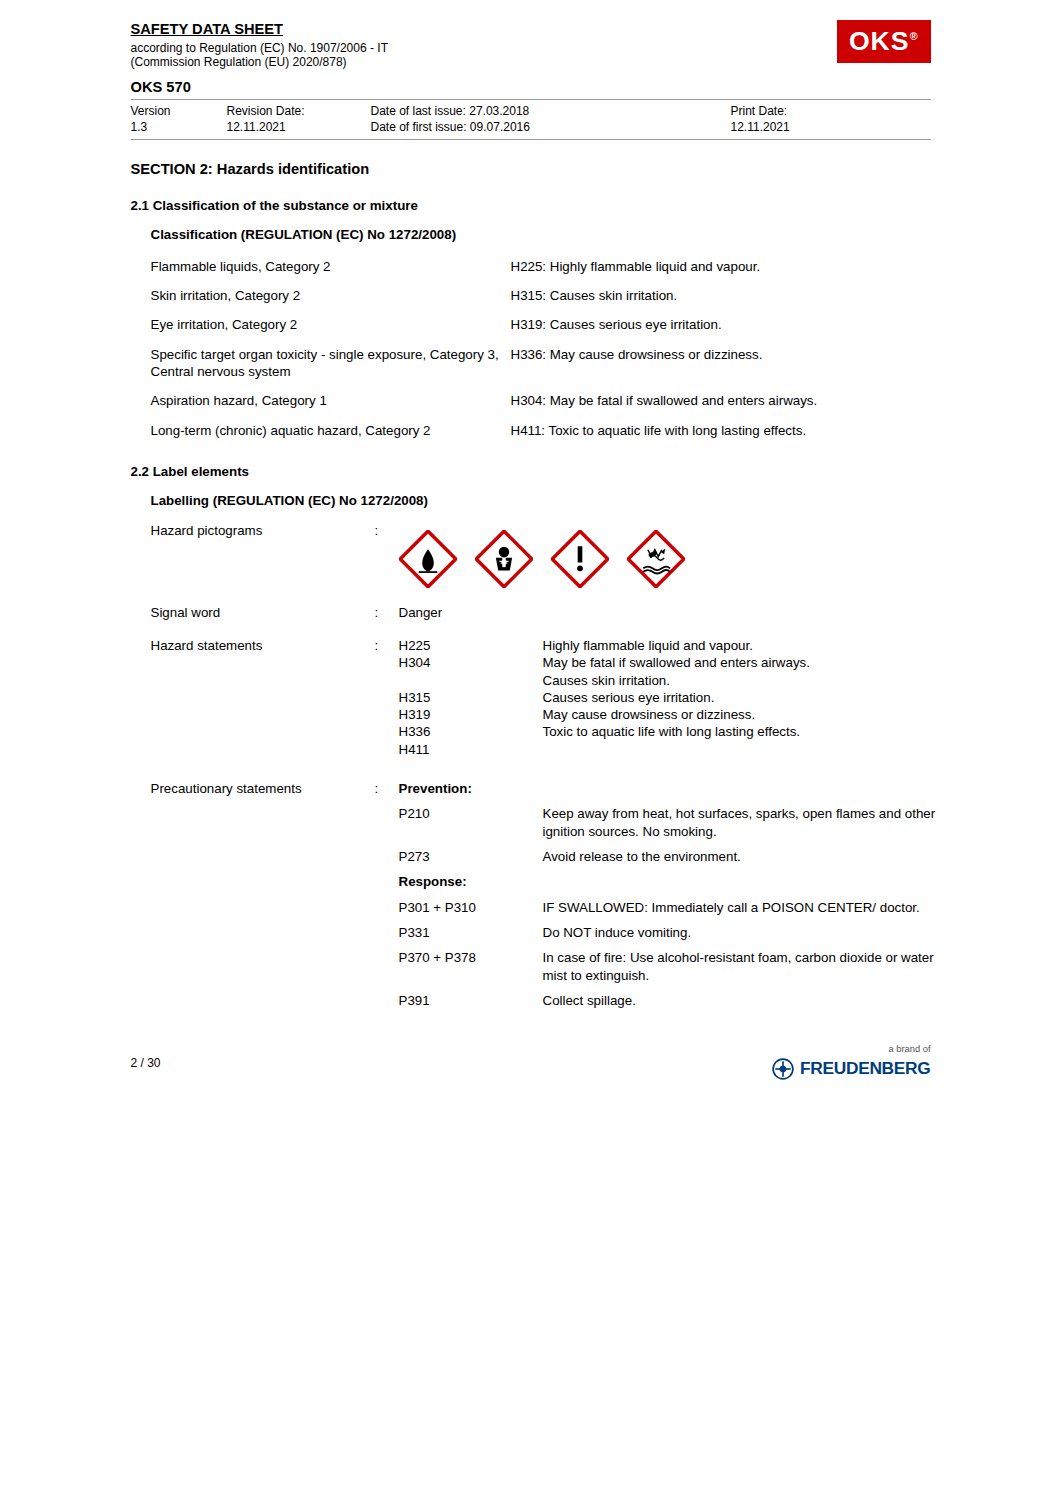SAFETY DATA SHEET
according to Regulation (EC) No. 1907/2006 - IT
(Commission Regulation (EU) 2020/878)
OKS®
OKS 570
| Version 1.3 | Revision Date: 12.11.2021 | Date of last issue: 27.03.2018 Date of first issue: 09.07.2016 | Print Date: 12.11.2021 |
SECTION 2: Hazards identification
2.1 Classification of the substance or mixture
Classification (REGULATION (EC) No 1272/2008)
| Flammable liquids, Category 2 | H225: Highly flammable liquid and vapour. |
| Skin irritation, Category 2 | H315: Causes skin irritation. |
| Eye irritation, Category 2 | H319: Causes serious eye irritation. |
| Specific target organ toxicity - single exposure, Category 3, Central nervous system | H336: May cause drowsiness or dizziness. |
| Aspiration hazard, Category 1 | H304: May be fatal if swallowed and enters airways. |
| Long-term (chronic) aquatic hazard, Category 2 | H411: Toxic to aquatic life with long lasting effects. |
2.2 Label elements
Labelling (REGULATION (EC) No 1272/2008)
| Hazard pictograms | : | |
| Signal word | : | Danger |
| Hazard statements | : | H225 H304 H315 H319 H336 H411 | Highly flammable liquid and vapour. May be fatal if swallowed and enters airways. Causes skin irritation. Causes serious eye irritation. May cause drowsiness or dizziness. Toxic to aquatic life with long lasting effects. |
| Precautionary statements | : | Prevention: |
| | | P210 | Keep away from heat, hot surfaces, sparks, open flames and other ignition sources. No smoking. |
| | | P273 | Avoid release to the environment. |
| | | Response: |
| | | P301 + P310 | IF SWALLOWED: Immediately call a POISON CENTER/ doctor. |
| | | P331 | Do NOT induce vomiting. |
| | | P370 + P378 | In case of fire: Use alcohol-resistant foam, carbon dioxide or water mist to extinguish. |
| | | P391 | Collect spillage. |
2 / 30
a brand of
FREUDENBERG